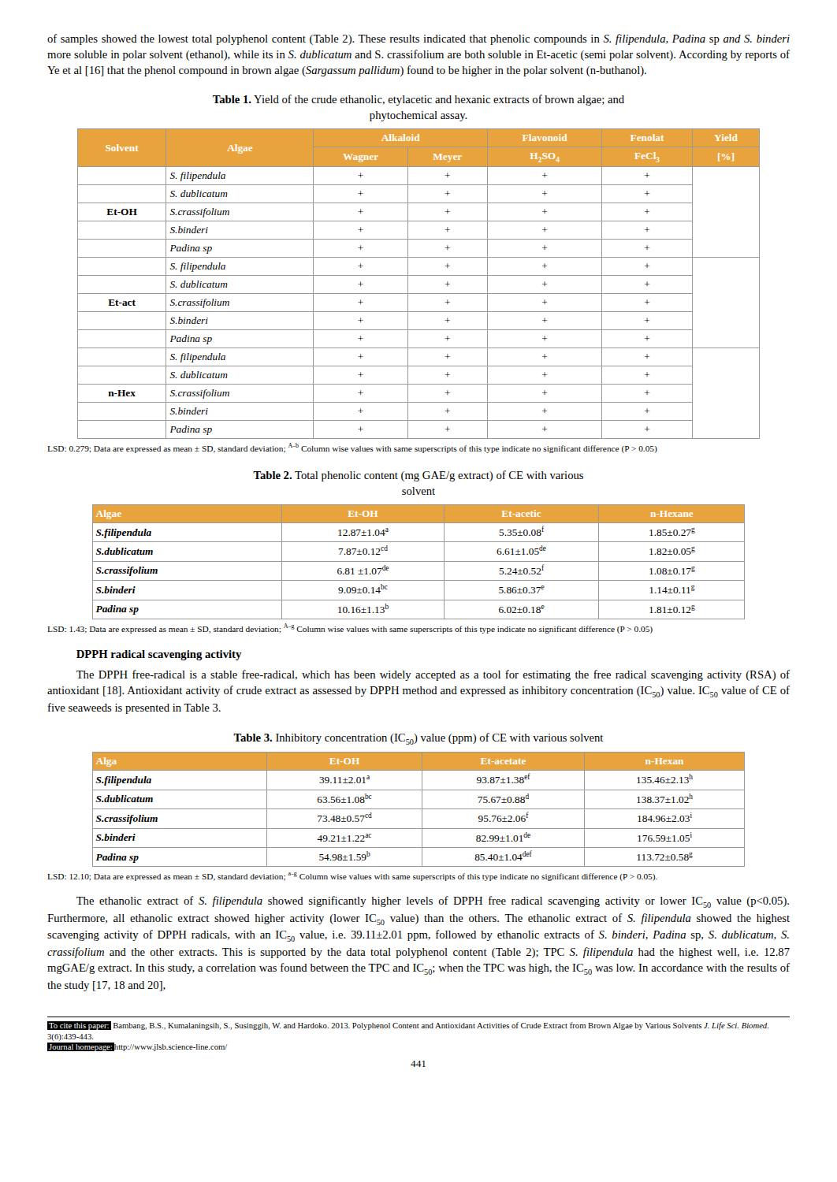of samples showed the lowest total polyphenol content (Table 2). These results indicated that phenolic compounds in S. filipendula, Padina sp and S. binderi more soluble in polar solvent (ethanol), while its in S. dublicatum and S. crassifolium are both soluble in Et-acetic (semi polar solvent). According by reports of Ye et al [16] that the phenol compound in brown algae (Sargassum pallidum) found to be higher in the polar solvent (n-buthanol).
Table 1. Yield of the crude ethanolic, etylacetic and hexanic extracts of brown algae; and
phytochemical assay.
| Solvent | Algae | Alkaloid | Flavonoid | Fenolat | Yield |
| --- | --- | --- | --- | --- | --- |
| Wagner | Meyer | H 2 SO 4 | FeCl 3 | [%] |
| | S. filipendula | + | + | + | + | |
| | S. dublicatum | + | + | + | + |
| Et-OH | S.crassifolium | + | + | + | + |
| | S.binderi | + | + | + | + |
| | Padina sp | + | + | + | + |
| | S. filipendula | + | + | + | + | |
| | S. dublicatum | + | + | + | + |
| Et-act | S.crassifolium | + | + | + | + |
| | S.binderi | + | + | + | + |
| | Padina sp | + | + | + | + |
| | S. filipendula | + | + | + | + | |
| | S. dublicatum | + | + | + | + |
| n-Hex | S.crassifolium | + | + | + | + |
| | S.binderi | + | + | + | + |
| | Padina sp | + | + | + | + |
LSD: 0.279; Data are expressed as mean ± SD, standard deviation; A–b Column wise values with same superscripts of this type indicate no significant difference (P > 0.05)
Table 2. Total phenolic content (mg GAE/g extract) of CE with various
solvent
| Algae | Et-OH | Et-acetic | n-Hexane |
| --- | --- | --- | --- |
| S.filipendula | 12.87±1.04 a | 5.35±0.08 f | 1.85±0.27 g |
| S.dublicatum | 7.87±0.12 cd | 6.61±1.05 de | 1.82±0.05 g |
| S.crassifolium | 6.81 ±1.07 de | 5.24±0.52 f | 1.08±0.17 g |
| S.binderi | 9.09±0.14 bc | 5.86±0.37 e | 1.14±0.11 g |
| Padina sp | 10.16±1.13 b | 6.02±0.18 e | 1.81±0.12 g |
LSD: 1.43; Data are expressed as mean ± SD, standard deviation; A–g Column wise values with same superscripts of this type indicate no significant difference (P > 0.05)
DPPH radical scavenging activity
The DPPH free-radical is a stable free-radical, which has been widely accepted as a tool for estimating the free radical scavenging activity (RSA) of antioxidant [18]. Antioxidant activity of crude extract as assessed by DPPH method and expressed as inhibitory concentration (IC50) value. IC50 value of CE of five seaweeds is presented in Table 3.
Table 3. Inhibitory concentration (IC50) value (ppm) of CE with various solvent
| Alga | Et-OH | Et-acetate | n-Hexan |
| --- | --- | --- | --- |
| S.filipendula | 39.11±2.01 a | 93.87±1.38 ef | 135.46±2.13 h |
| S.dublicatum | 63.56±1.08 bc | 75.67±0.88 d | 138.37±1.02 h |
| S.crassifolium | 73.48±0.57 cd | 95.76±2.06 f | 184.96±2.03 i |
| S.binderi | 49.21±1.22 ac | 82.99±1.01 de | 176.59±1.05 i |
| Padina sp | 54.98±1.59 b | 85.40±1.04 def | 113.72±0.58 g |
LSD: 12.10; Data are expressed as mean ± SD, standard deviation; a–g Column wise values with same superscripts of this type indicate no significant difference (P > 0.05).
The ethanolic extract of S. filipendula showed significantly higher levels of DPPH free radical scavenging activity or lower IC50 value (p<0.05). Furthermore, all ethanolic extract showed higher activity (lower IC50 value) than the others. The ethanolic extract of S. filipendula showed the highest scavenging activity of DPPH radicals, with an IC50 value, i.e. 39.11±2.01 ppm, followed by ethanolic extracts of S. binderi, Padina sp, S. dublicatum, S. crassifolium and the other extracts. This is supported by the data total polyphenol content (Table 2); TPC S. filipendula had the highest well, i.e. 12.87 mgGAE/g extract. In this study, a correlation was found between the TPC and IC50; when the TPC was high, the IC50 was low. In accordance with the results of the study [17, 18 and 20],
To cite this paper: Bambang, B.S., Kumalaningsih, S., Susinggih, W. and Hardoko. 2013. Polyphenol Content and Antioxidant Activities of Crude Extract from Brown Algae by Various Solvents J. Life Sci. Biomed. 3(6):439-443.
Journal homepage: http://www.jlsb.science-line.com/
441